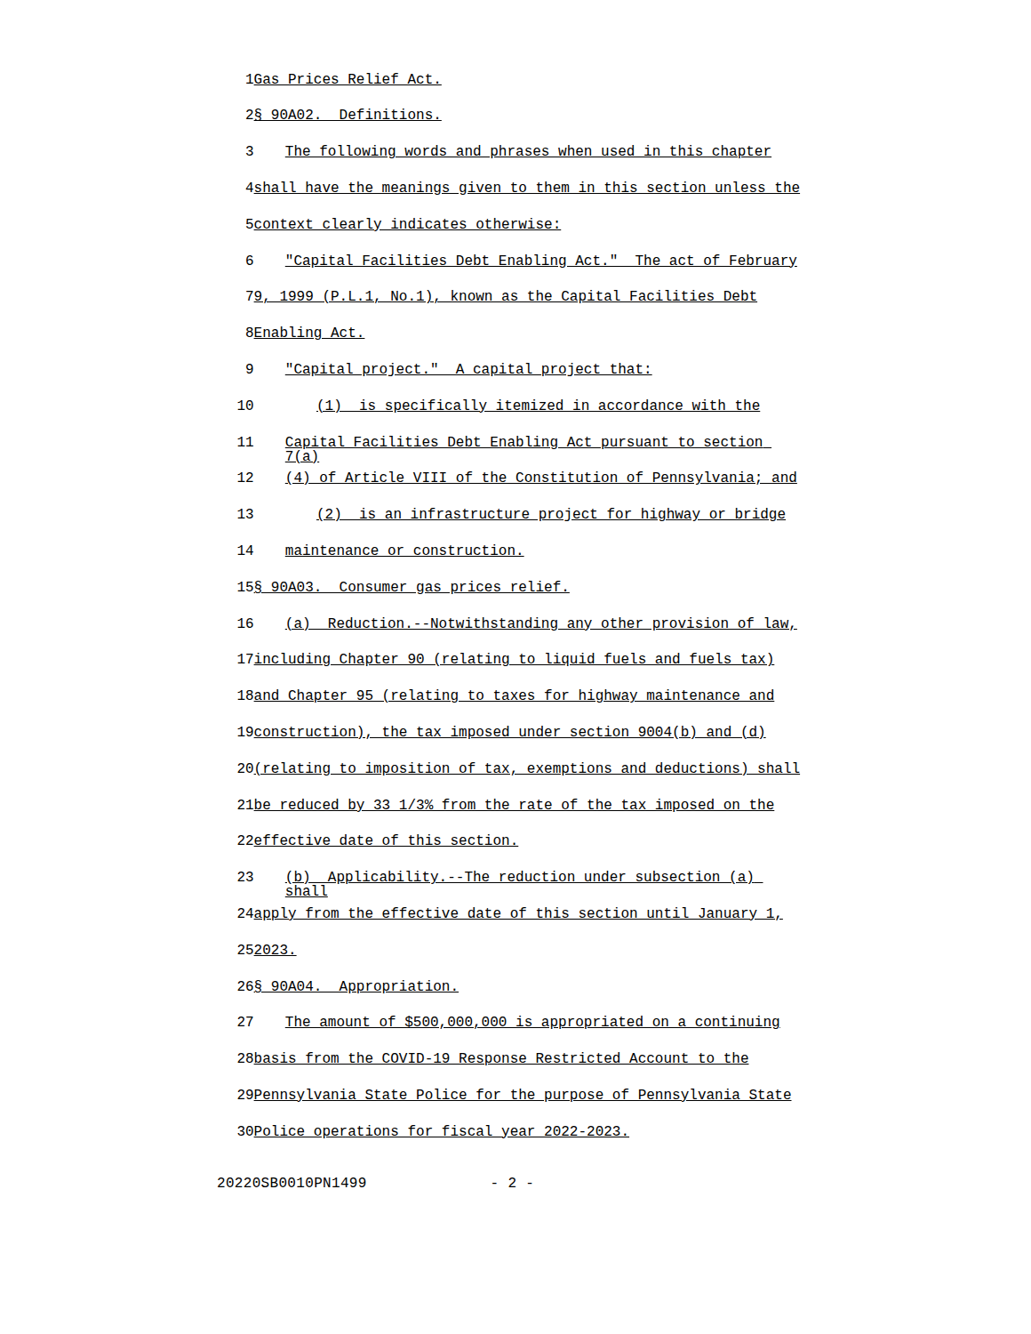| 1 | Gas Prices Relief Act. |
| 2 | § 90A02. Definitions. |
| 3 | The following words and phrases when used in this chapter |
| 4 | shall have the meanings given to them in this section unless the |
| 5 | context clearly indicates otherwise: |
| 6 | "Capital Facilities Debt Enabling Act." The act of February |
| 7 | 9, 1999 (P.L.1, No.1), known as the Capital Facilities Debt |
| 8 | Enabling Act. |
| 9 | "Capital project." A capital project that: |
| 10 | (1) is specifically itemized in accordance with the |
| 11 | Capital Facilities Debt Enabling Act pursuant to section 7(a) |
| 12 | (4) of Article VIII of the Constitution of Pennsylvania; and |
| 13 | (2) is an infrastructure project for highway or bridge |
| 14 | maintenance or construction. |
| 15 | § 90A03. Consumer gas prices relief. |
| 16 | (a) Reduction.--Notwithstanding any other provision of law, |
| 17 | including Chapter 90 (relating to liquid fuels and fuels tax) |
| 18 | and Chapter 95 (relating to taxes for highway maintenance and |
| 19 | construction), the tax imposed under section 9004(b) and (d) |
| 20 | (relating to imposition of tax, exemptions and deductions) shall |
| 21 | be reduced by 33 1/3% from the rate of the tax imposed on the |
| 22 | effective date of this section. |
| 23 | (b) Applicability.--The reduction under subsection (a) shall |
| 24 | apply from the effective date of this section until January 1, |
| 25 | 2023. |
| 26 | § 90A04. Appropriation. |
| 27 | The amount of $500,000,000 is appropriated on a continuing |
| 28 | basis from the COVID-19 Response Restricted Account to the |
| 29 | Pennsylvania State Police for the purpose of Pennsylvania State |
| 30 | Police operations for fiscal year 2022-2023. |
20220SB0010PN1499 - 2 -